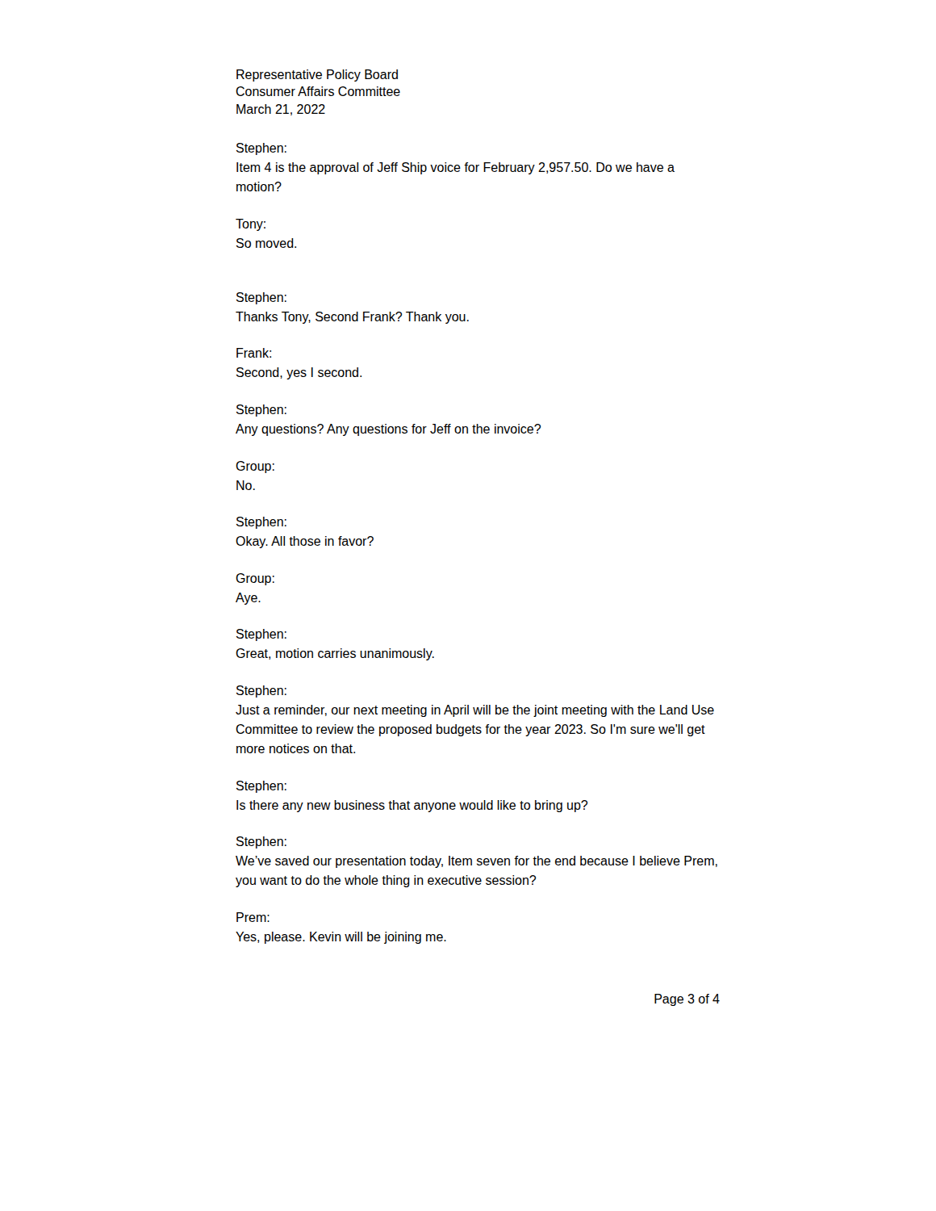Representative Policy Board
Consumer Affairs Committee
March 21, 2022
Stephen:
Item 4 is the approval of Jeff Ship voice for February 2,957.50. Do we have a motion?
Tony:
So moved.
Stephen:
Thanks Tony, Second Frank? Thank you.
Frank:
Second, yes I second.
Stephen:
Any questions? Any questions for Jeff on the invoice?
Group:
No.
Stephen:
Okay. All those in favor?
Group:
Aye.
Stephen:
Great, motion carries unanimously.
Stephen:
Just a reminder, our next meeting in April will be the joint meeting with the Land Use Committee to review the proposed budgets for the year 2023. So I'm sure we'll get more notices on that.
Stephen:
Is there any new business that anyone would like to bring up?
Stephen:
We’ve saved our presentation today, Item seven for the end because I believe Prem, you want to do the whole thing in executive session?
Prem:
Yes, please. Kevin will be joining me.
Page 3 of 4